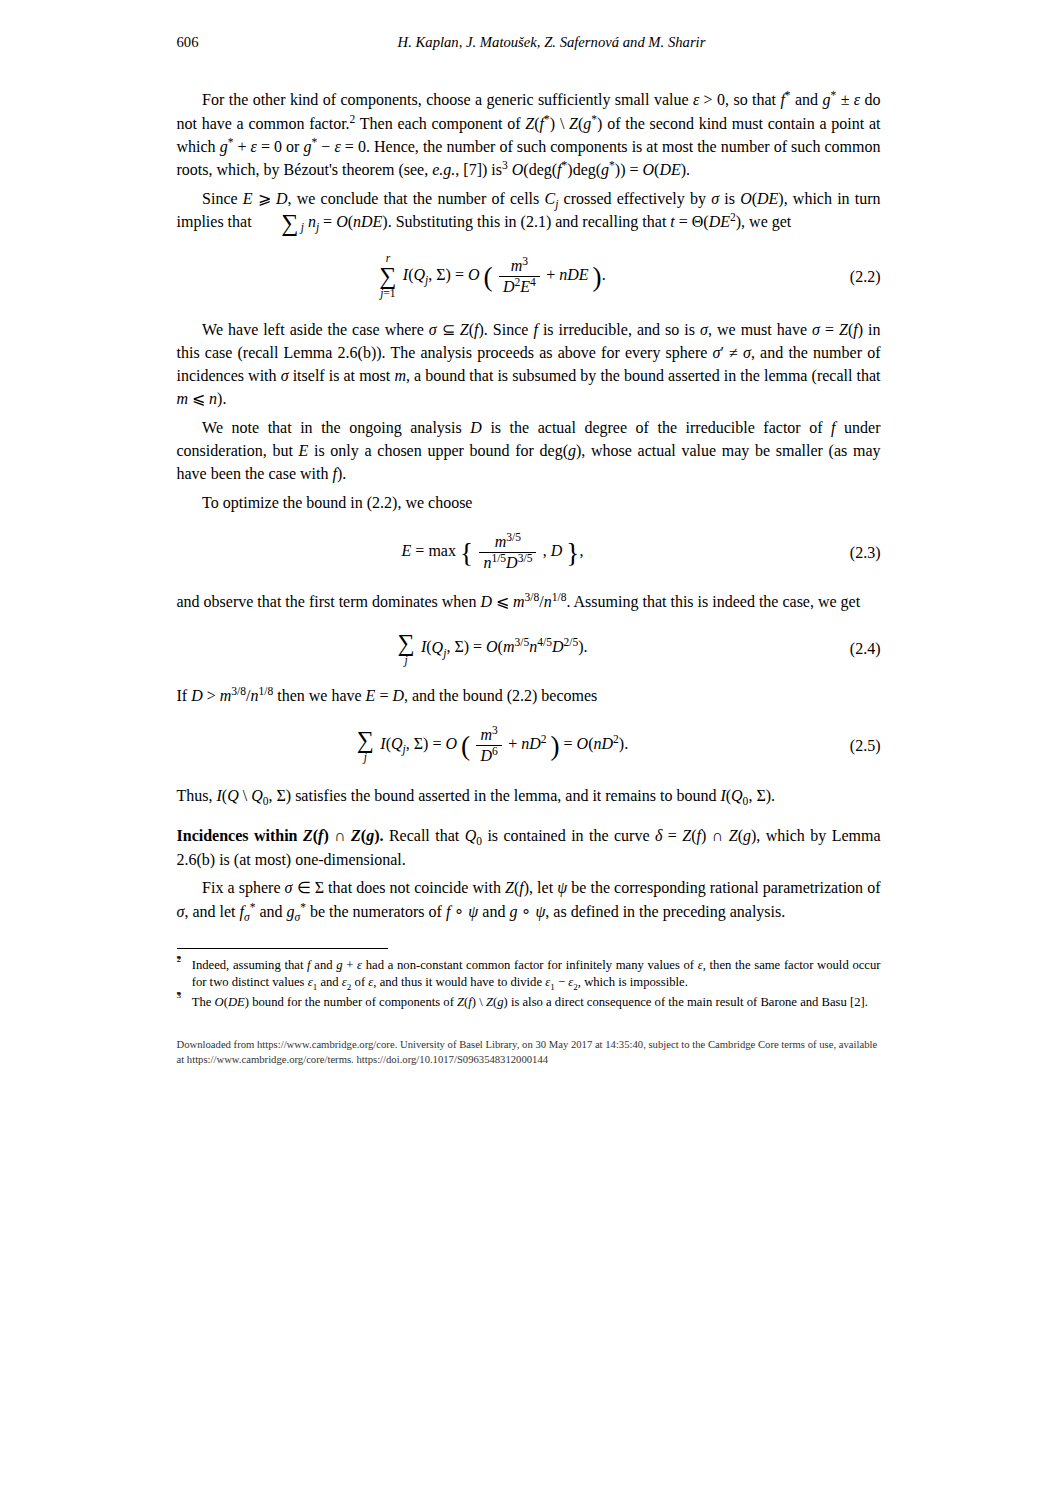606 H. Kaplan, J. Matoušek, Z. Safernová and M. Sharir
For the other kind of components, choose a generic sufficiently small value ε > 0, so that f* and g* ± ε do not have a common factor.2 Then each component of Z(f*) \ Z(g*) of the second kind must contain a point at which g* + ε = 0 or g* − ε = 0. Hence, the number of such components is at most the number of such common roots, which, by Bézout's theorem (see, e.g., [7]) is3 O(deg(f*)deg(g*)) = O(DE).
Since E ⩾ D, we conclude that the number of cells Cj crossed effectively by σ is O(DE), which in turn implies that ∑j nj = O(nDE). Substituting this in (2.1) and recalling that t = Θ(DE2), we get
r∑j=1 I(Qj, Σ) = O ( m3 D2E4 + nDE ).
(2.2)
We have left aside the case where σ ⊆ Z(f). Since f is irreducible, and so is σ, we must have σ = Z(f) in this case (recall Lemma 2.6(b)). The analysis proceeds as above for every sphere σ′ ≠ σ, and the number of incidences with σ itself is at most m, a bound that is subsumed by the bound asserted in the lemma (recall that m ⩽ n).
We note that in the ongoing analysis D is the actual degree of the irreducible factor of f under consideration, but E is only a chosen upper bound for deg(g), whose actual value may be smaller (as may have been the case with f).
To optimize the bound in (2.2), we choose
E = max { m3/5 n1/5D3/5 , D },
(2.3)
and observe that the first term dominates when D ⩽ m3/8/n1/8. Assuming that this is indeed the case, we get
∑j I(Qj, Σ) = O(m3/5n4/5D2/5).
(2.4)
If D > m3/8/n1/8 then we have E = D, and the bound (2.2) becomes
∑j I(Qj, Σ) = O ( m3 D6 + nD2 ) = O(nD2).
(2.5)
Thus, I(Q \ Q0, Σ) satisfies the bound asserted in the lemma, and it remains to bound I(Q0, Σ).
Incidences within Z(f) ∩ Z(g).
Recall that Q0 is contained in the curve δ = Z(f) ∩ Z(g), which by Lemma 2.6(b) is (at most) one-dimensional.
Fix a sphere σ ∈ Σ that does not coincide with Z(f), let ψ be the corresponding rational parametrization of σ, and let fσ* and gσ* be the numerators of f ∘ ψ and g ∘ ψ, as defined in the preceding analysis.
2 Indeed, assuming that f* and g* + ε had a non-constant common factor for infinitely many values of ε, then the same factor would occur for two distinct values ε1 and ε2 of ε, and thus it would have to divide ε1 − ε2, which is impossible.
3 The O(DE) bound for the number of components of Z(f*) \ Z(g*) is also a direct consequence of the main result of Barone and Basu [2].
Downloaded from https://www.cambridge.org/core. University of Basel Library, on 30 May 2017 at 14:35:40, subject to the Cambridge Core terms of use, available at https://www.cambridge.org/core/terms. https://doi.org/10.1017/S0963548312000144